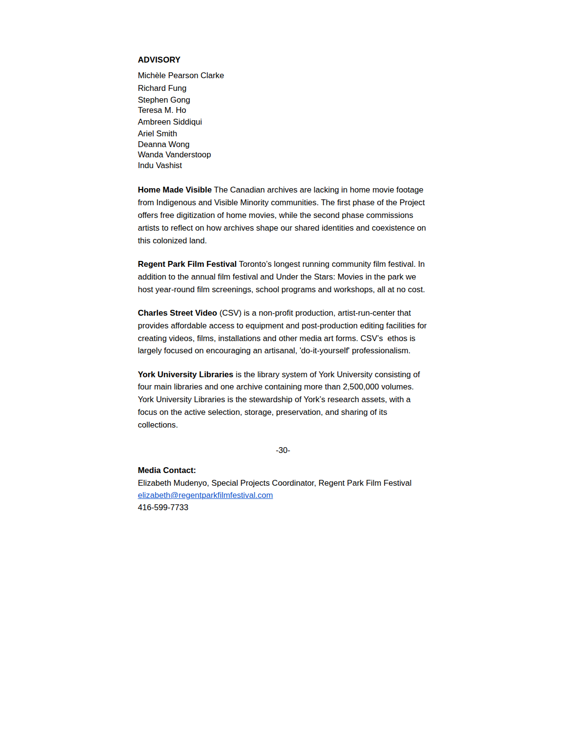ADVISORY
Michèle Pearson Clarke
Richard Fung
Stephen Gong
Teresa M. Ho
Ambreen Siddiqui
Ariel Smith
Deanna Wong
Wanda Vanderstoop
Indu Vashist
Home Made Visible The Canadian archives are lacking in home movie footage from Indigenous and Visible Minority communities. The first phase of the Project offers free digitization of home movies, while the second phase commissions artists to reflect on how archives shape our shared identities and coexistence on this colonized land.
Regent Park Film Festival Toronto’s longest running community film festival. In addition to the annual film festival and Under the Stars: Movies in the park we host year-round film screenings, school programs and workshops, all at no cost.
Charles Street Video (CSV) is a non-profit production, artist-run-center that provides affordable access to equipment and post-production editing facilities for creating videos, films, installations and other media art forms. CSV’s ethos is largely focused on encouraging an artisanal, 'do-it-yourself' professionalism.
York University Libraries is the library system of York University consisting of four main libraries and one archive containing more than 2,500,000 volumes. York University Libraries is the stewardship of York’s research assets, with a focus on the active selection, storage, preservation, and sharing of its collections.
-30-
Media Contact:
Elizabeth Mudenyo, Special Projects Coordinator, Regent Park Film Festival
elizabeth@regentparkfilmfestival.com
416-599-7733